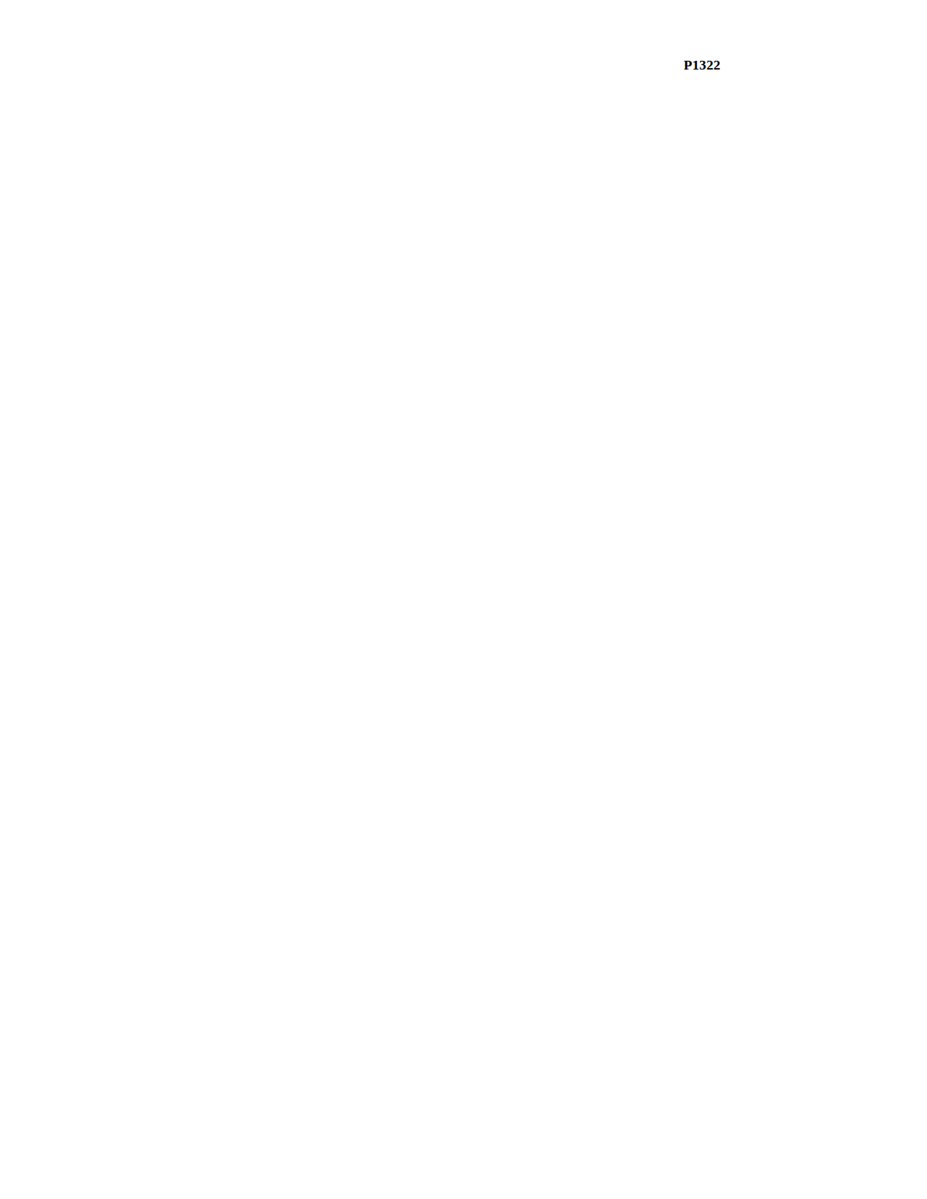P1322